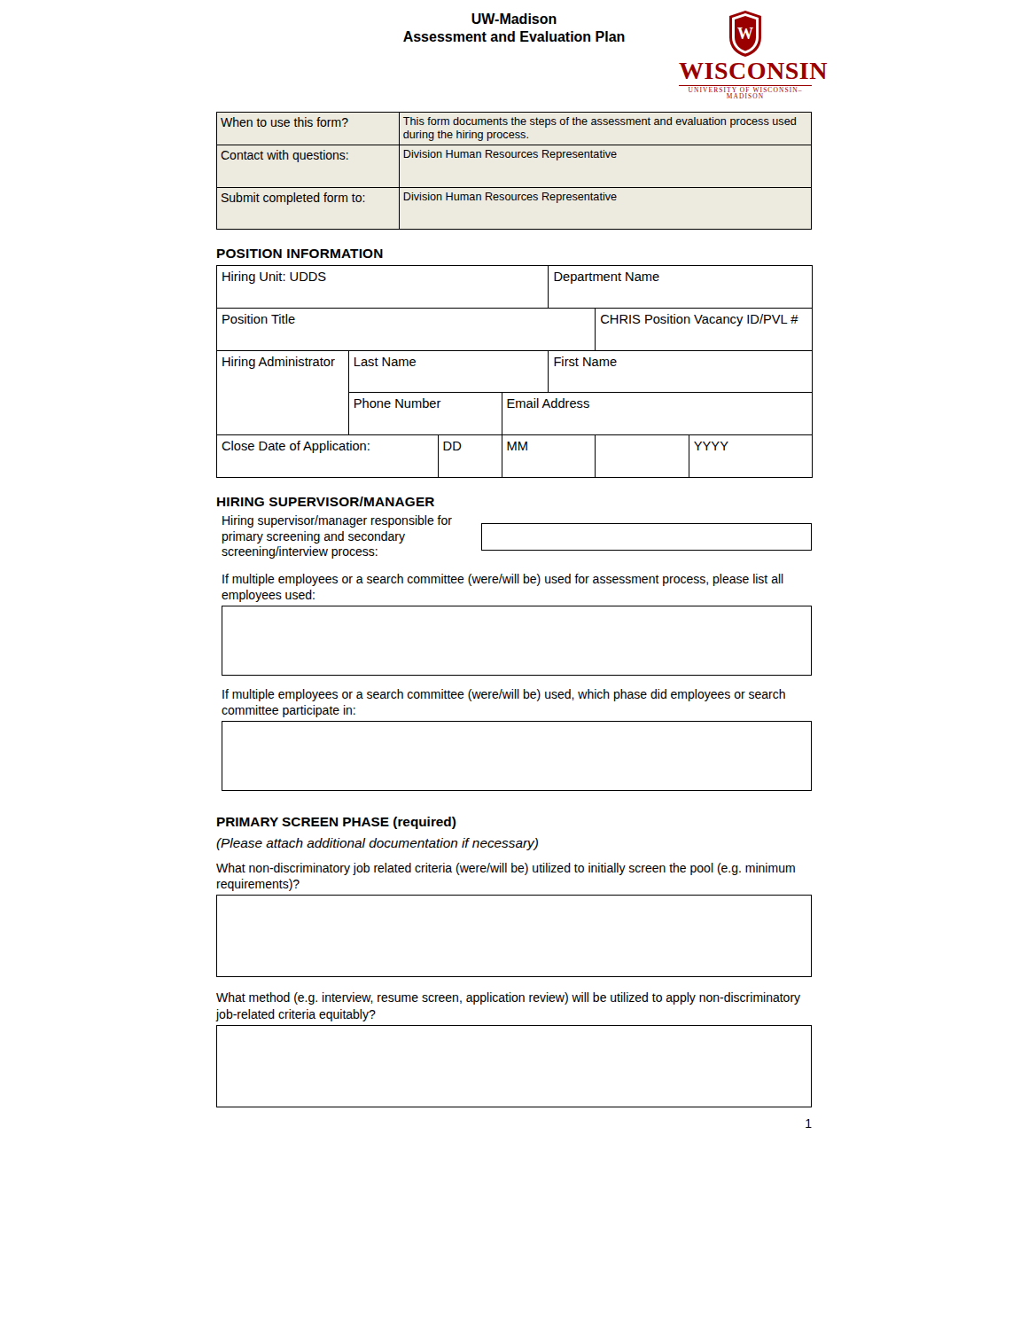UW-Madison
Assessment and Evaluation Plan
W
WISCONSIN
UNIVERSITY OF WISCONSIN–MADISON
| When to use this form? | This form documents the steps of the assessment and evaluation process used during the hiring process. |
| Contact with questions: | Division Human Resources Representative |
| Submit completed form to: | Division Human Resources Representative |
POSITION INFORMATION
| Hiring Unit: UDDS | Department Name |
| Position Title | CHRIS Position Vacancy ID/PVL # |
| Hiring Administrator | Last Name | First Name |
| Phone Number | Email Address |
| Close Date of Application: | DD | MM | | YYYY |
HIRING SUPERVISOR/MANAGER
Hiring supervisor/manager responsible for primary screening and secondary screening/interview process:
If multiple employees or a search committee (were/will be) used for assessment process, please list all employees used:
If multiple employees or a search committee (were/will be) used, which phase did employees or search committee participate in:
PRIMARY SCREEN PHASE (required)
(Please attach additional documentation if necessary)
What non-discriminatory job related criteria (were/will be) utilized to initially screen the pool (e.g. minimum requirements)?
What method (e.g. interview, resume screen, application review) will be utilized to apply non-discriminatory job-related criteria equitably?
1